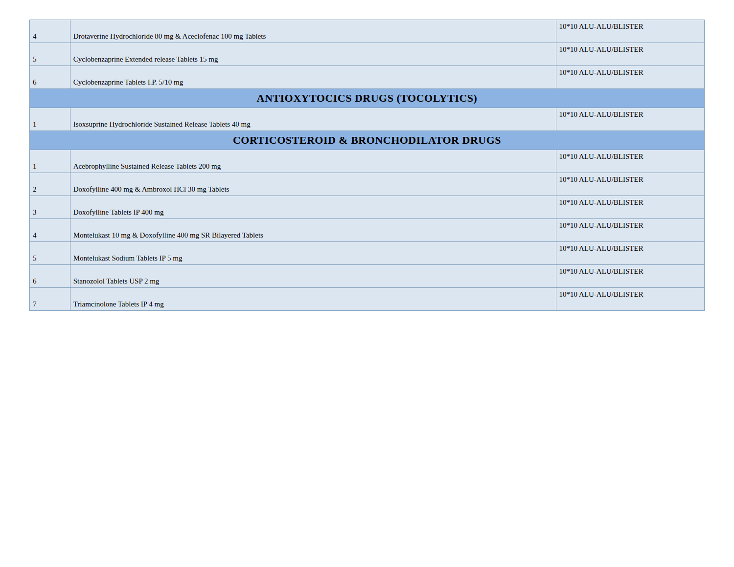| 4 | Drotaverine Hydrochloride 80 mg & Aceclofenac 100 mg Tablets | 10*10 ALU-ALU/BLISTER |
| 5 | Cyclobenzaprine Extended release Tablets 15 mg | 10*10 ALU-ALU/BLISTER |
| 6 | Cyclobenzaprine Tablets I.P. 5/10 mg | 10*10 ALU-ALU/BLISTER |
| ANTIOXYTOCICS DRUGS (TOCOLYTICS) |
| 1 | Isoxsuprine Hydrochloride Sustained Release Tablets 40 mg | 10*10 ALU-ALU/BLISTER |
| CORTICOSTEROID & BRONCHODILATOR DRUGS |
| 1 | Acebrophylline Sustained Release Tablets 200 mg | 10*10 ALU-ALU/BLISTER |
| 2 | Doxofylline 400 mg & Ambroxol HCl 30 mg Tablets | 10*10 ALU-ALU/BLISTER |
| 3 | Doxofylline Tablets IP 400 mg | 10*10 ALU-ALU/BLISTER |
| 4 | Montelukast 10 mg & Doxofylline 400 mg SR Bilayered Tablets | 10*10 ALU-ALU/BLISTER |
| 5 | Montelukast Sodium Tablets IP 5 mg | 10*10 ALU-ALU/BLISTER |
| 6 | Stanozolol Tablets USP 2 mg | 10*10 ALU-ALU/BLISTER |
| 7 | Triamcinolone Tablets IP 4 mg | 10*10 ALU-ALU/BLISTER |